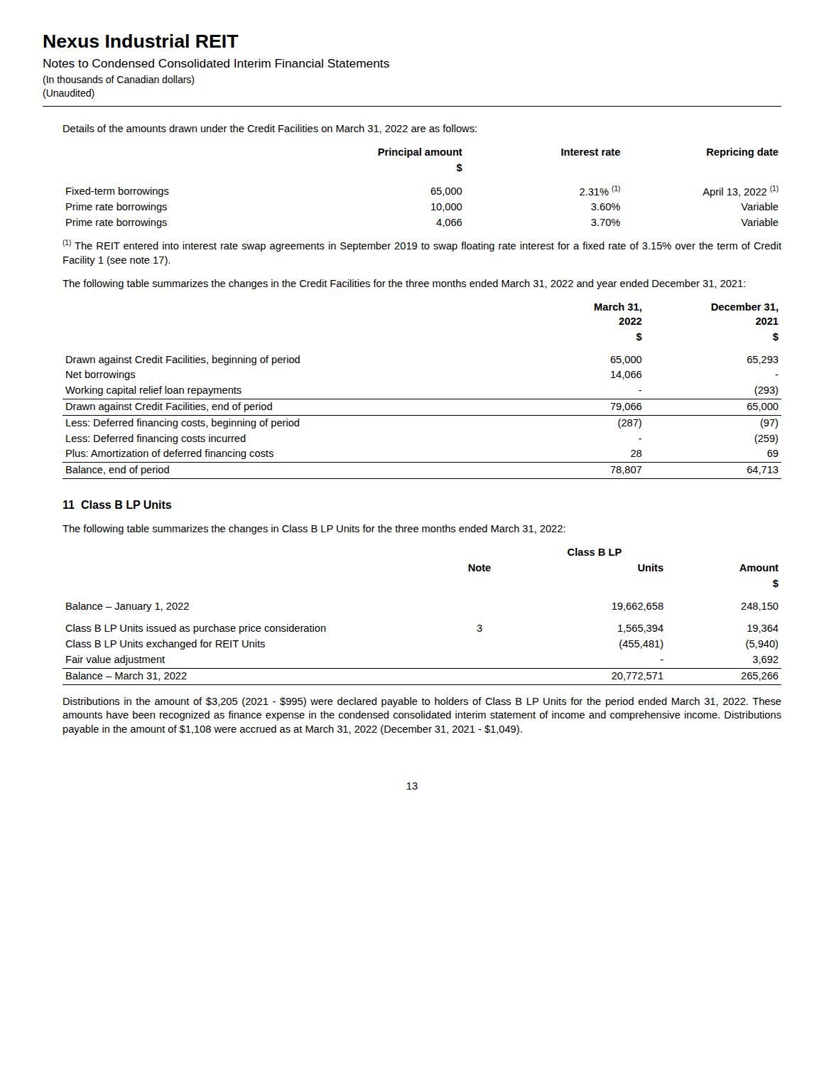Nexus Industrial REIT
Notes to Condensed Consolidated Interim Financial Statements
(In thousands of Canadian dollars)
(Unaudited)
Details of the amounts drawn under the Credit Facilities on March 31, 2022 are as follows:
| | Principal amount | Interest rate | Repricing date |
| --- | --- | --- | --- |
| | $ | | |
| Fixed-term borrowings | 65,000 | 2.31% (1) | April 13, 2022 (1) |
| Prime rate borrowings | 10,000 | 3.60% | Variable |
| Prime rate borrowings | 4,066 | 3.70% | Variable |
(1) The REIT entered into interest rate swap agreements in September 2019 to swap floating rate interest for a fixed rate of 3.15% over the term of Credit Facility 1 (see note 17).
The following table summarizes the changes in the Credit Facilities for the three months ended March 31, 2022 and year ended December 31, 2021:
| | March 31, 2022 | December 31, 2021 |
| --- | --- | --- |
| | $ | $ |
| Drawn against Credit Facilities, beginning of period | 65,000 | 65,293 |
| Net borrowings | 14,066 | - |
| Working capital relief loan repayments | - | (293) |
| Drawn against Credit Facilities, end of period | 79,066 | 65,000 |
| Less: Deferred financing costs, beginning of period | (287) | (97) |
| Less: Deferred financing costs incurred | - | (259) |
| Plus: Amortization of deferred financing costs | 28 | 69 |
| Balance, end of period | 78,807 | 64,713 |
11 Class B LP Units
The following table summarizes the changes in Class B LP Units for the three months ended March 31, 2022:
| | | Class B LP | |
| --- | --- | --- | --- |
| | Note | Units | Amount |
| | | | $ |
| Balance – January 1, 2022 | | 19,662,658 | 248,150 |
| Class B LP Units issued as purchase price consideration | 3 | 1,565,394 | 19,364 |
| Class B LP Units exchanged for REIT Units | | (455,481) | (5,940) |
| Fair value adjustment | | - | 3,692 |
| Balance – March 31, 2022 | | 20,772,571 | 265,266 |
Distributions in the amount of $3,205 (2021 - $995) were declared payable to holders of Class B LP Units for the period ended March 31, 2022. These amounts have been recognized as finance expense in the condensed consolidated interim statement of income and comprehensive income. Distributions payable in the amount of $1,108 were accrued as at March 31, 2022 (December 31, 2021 - $1,049).
13